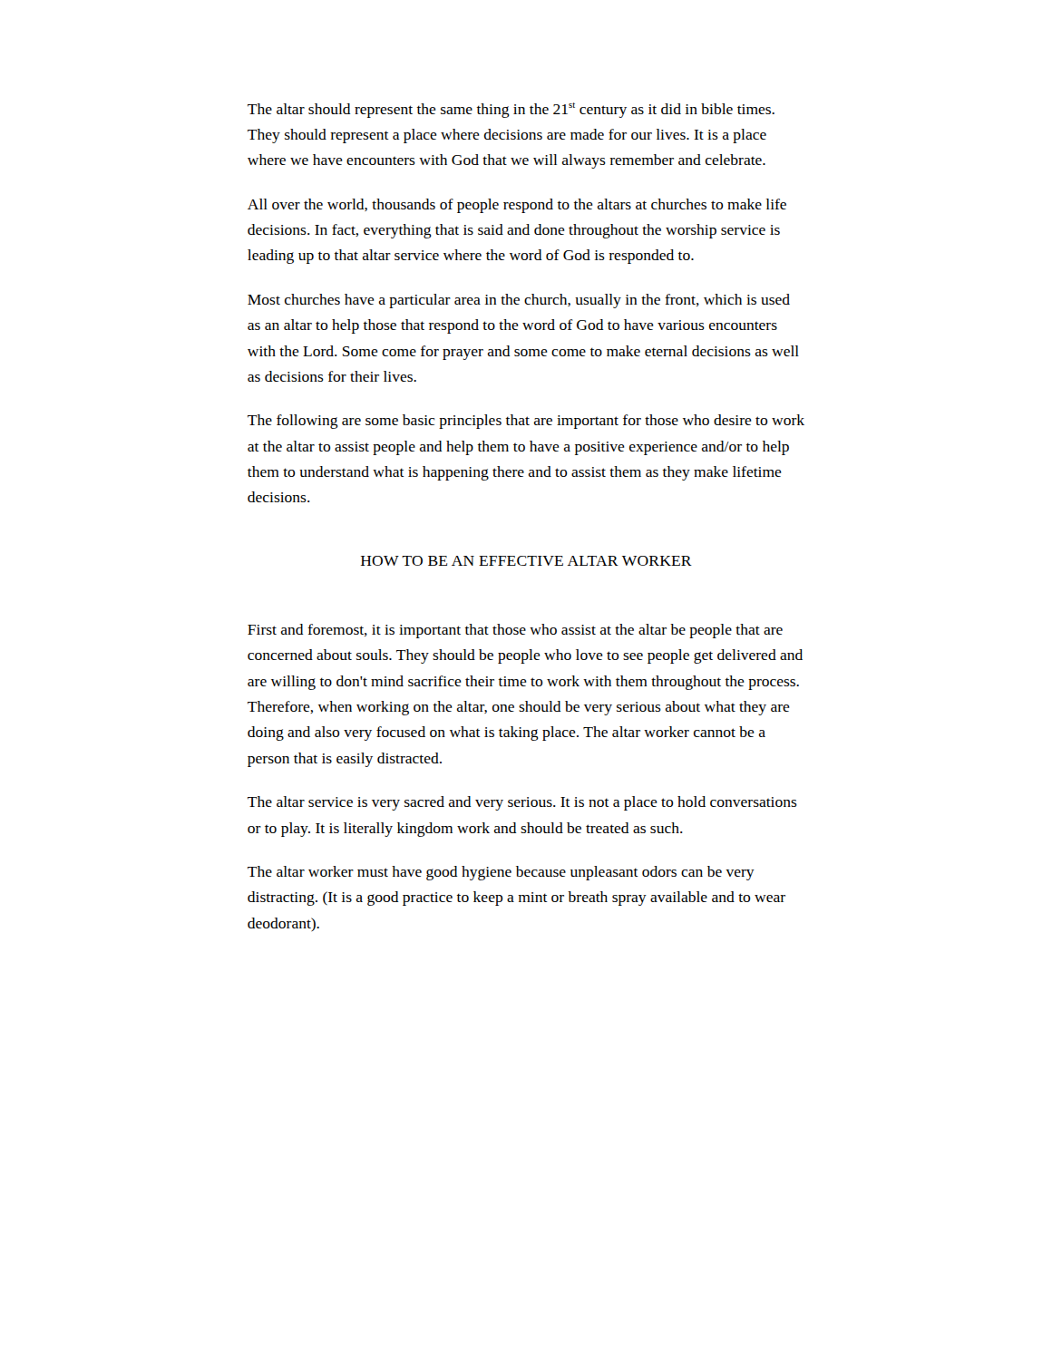The altar should represent the same thing in the 21st century as it did in bible times. They should represent a place where decisions are made for our lives. It is a place where we have encounters with God that we will always remember and celebrate.
All over the world, thousands of people respond to the altars at churches to make life decisions. In fact, everything that is said and done throughout the worship service is leading up to that altar service where the word of God is responded to.
Most churches have a particular area in the church, usually in the front, which is used as an altar to help those that respond to the word of God to have various encounters with the Lord. Some come for prayer and some come to make eternal decisions as well as decisions for their lives.
The following are some basic principles that are important for those who desire to work at the altar to assist people and help them to have a positive experience and/or to help them to understand what is happening there and to assist them as they make lifetime decisions.
HOW TO BE AN EFFECTIVE ALTAR WORKER
First and foremost, it is important that those who assist at the altar be people that are concerned about souls. They should be people who love to see people get delivered and are willing to don't mind sacrifice their time to work with them throughout the process. Therefore, when working on the altar, one should be very serious about what they are doing and also very focused on what is taking place. The altar worker cannot be a person that is easily distracted.
The altar service is very sacred and very serious. It is not a place to hold conversations or to play. It is literally kingdom work and should be treated as such.
The altar worker must have good hygiene because unpleasant odors can be very distracting. (It is a good practice to keep a mint or breath spray available and to wear deodorant).